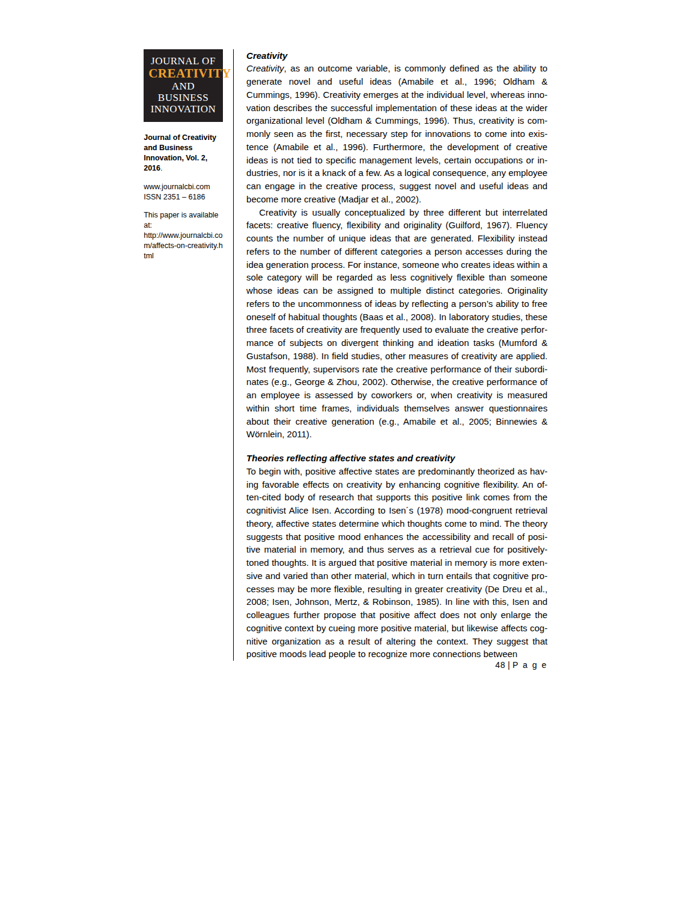Journal of
Creativity
and Business
Innovation
Journal of Creativity and Business Innovation, Vol. 2, 2016.
www.journalcbi.com
ISSN 2351 – 6186
This paper is available at:
http://www.journalcbi.com/affects-on-creativity.html
Creativity
Creativity, as an outcome variable, is commonly defined as the ability to generate novel and useful ideas (Amabile et al., 1996; Oldham & Cummings, 1996). Creativity emerges at the individual level, whereas innovation describes the successful implementation of these ideas at the wider organizational level (Oldham & Cummings, 1996). Thus, creativity is commonly seen as the first, necessary step for innovations to come into existence (Amabile et al., 1996). Furthermore, the development of creative ideas is not tied to specific management levels, certain occupations or industries, nor is it a knack of a few. As a logical consequence, any employee can engage in the creative process, suggest novel and useful ideas and become more creative (Madjar et al., 2002).
Creativity is usually conceptualized by three different but interrelated facets: creative fluency, flexibility and originality (Guilford, 1967). Fluency counts the number of unique ideas that are generated. Flexibility instead refers to the number of different categories a person accesses during the idea generation process. For instance, someone who creates ideas within a sole category will be regarded as less cognitively flexible than someone whose ideas can be assigned to multiple distinct categories. Originality refers to the uncommonness of ideas by reflecting a person’s ability to free oneself of habitual thoughts (Baas et al., 2008). In laboratory studies, these three facets of creativity are frequently used to evaluate the creative performance of subjects on divergent thinking and ideation tasks (Mumford & Gustafson, 1988). In field studies, other measures of creativity are applied. Most frequently, supervisors rate the creative performance of their subordinates (e.g., George & Zhou, 2002). Otherwise, the creative performance of an employee is assessed by coworkers or, when creativity is measured within short time frames, individuals themselves answer questionnaires about their creative generation (e.g., Amabile et al., 2005; Binnewies & Wörnlein, 2011).
Theories reflecting affective states and creativity
To begin with, positive affective states are predominantly theorized as having favorable effects on creativity by enhancing cognitive flexibility. An often-cited body of research that supports this positive link comes from the cognitivist Alice Isen. According to Isen´s (1978) mood-congruent retrieval theory, affective states determine which thoughts come to mind. The theory suggests that positive mood enhances the accessibility and recall of positive material in memory, and thus serves as a retrieval cue for positively-toned thoughts. It is argued that positive material in memory is more extensive and varied than other material, which in turn entails that cognitive processes may be more flexible, resulting in greater creativity (De Dreu et al., 2008; Isen, Johnson, Mertz, & Robinson, 1985). In line with this, Isen and colleagues further propose that positive affect does not only enlarge the cognitive context by cueing more positive material, but likewise affects cognitive organization as a result of altering the context. They suggest that positive moods lead people to recognize more connections between
48|P a g e